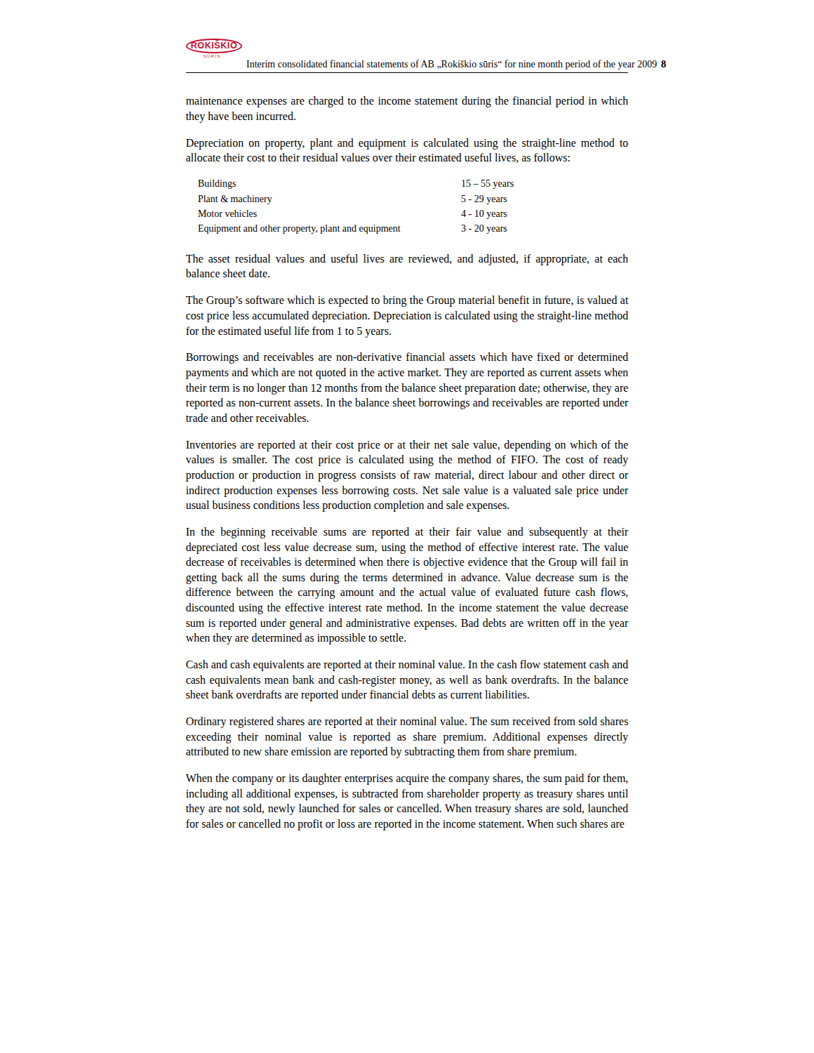ROKIŠKIO SŪRIS
Interim consolidated financial statements of AB „Rokiškio sūris“ for nine month period of the year 20098
maintenance expenses are charged to the income statement during the financial period in which they have been incurred.
Depreciation on property, plant and equipment is calculated using the straight-line method to allocate their cost to their residual values over their estimated useful lives, as follows:
| Buildings | 15 – 55 years |
| Plant & machinery | 5 - 29 years |
| Motor vehicles | 4 - 10 years |
| Equipment and other property, plant and equipment | 3 - 20 years |
The asset residual values and useful lives are reviewed, and adjusted, if appropriate, at each balance sheet date.
The Group’s software which is expected to bring the Group material benefit in future, is valued at cost price less accumulated depreciation. Depreciation is calculated using the straight-line method for the estimated useful life from 1 to 5 years.
Borrowings and receivables are non-derivative financial assets which have fixed or determined payments and which are not quoted in the active market. They are reported as current assets when their term is no longer than 12 months from the balance sheet preparation date; otherwise, they are reported as non-current assets. In the balance sheet borrowings and receivables are reported under trade and other receivables.
Inventories are reported at their cost price or at their net sale value, depending on which of the values is smaller. The cost price is calculated using the method of FIFO. The cost of ready production or production in progress consists of raw material, direct labour and other direct or indirect production expenses less borrowing costs. Net sale value is a valuated sale price under usual business conditions less production completion and sale expenses.
In the beginning receivable sums are reported at their fair value and subsequently at their depreciated cost less value decrease sum, using the method of effective interest rate. The value decrease of receivables is determined when there is objective evidence that the Group will fail in getting back all the sums during the terms determined in advance. Value decrease sum is the difference between the carrying amount and the actual value of evaluated future cash flows, discounted using the effective interest rate method. In the income statement the value decrease sum is reported under general and administrative expenses. Bad debts are written off in the year when they are determined as impossible to settle.
Cash and cash equivalents are reported at their nominal value. In the cash flow statement cash and cash equivalents mean bank and cash-register money, as well as bank overdrafts. In the balance sheet bank overdrafts are reported under financial debts as current liabilities.
Ordinary registered shares are reported at their nominal value. The sum received from sold shares exceeding their nominal value is reported as share premium. Additional expenses directly attributed to new share emission are reported by subtracting them from share premium.
When the company or its daughter enterprises acquire the company shares, the sum paid for them, including all additional expenses, is subtracted from shareholder property as treasury shares until they are not sold, newly launched for sales or cancelled. When treasury shares are sold, launched for sales or cancelled no profit or loss are reported in the income statement. When such shares are